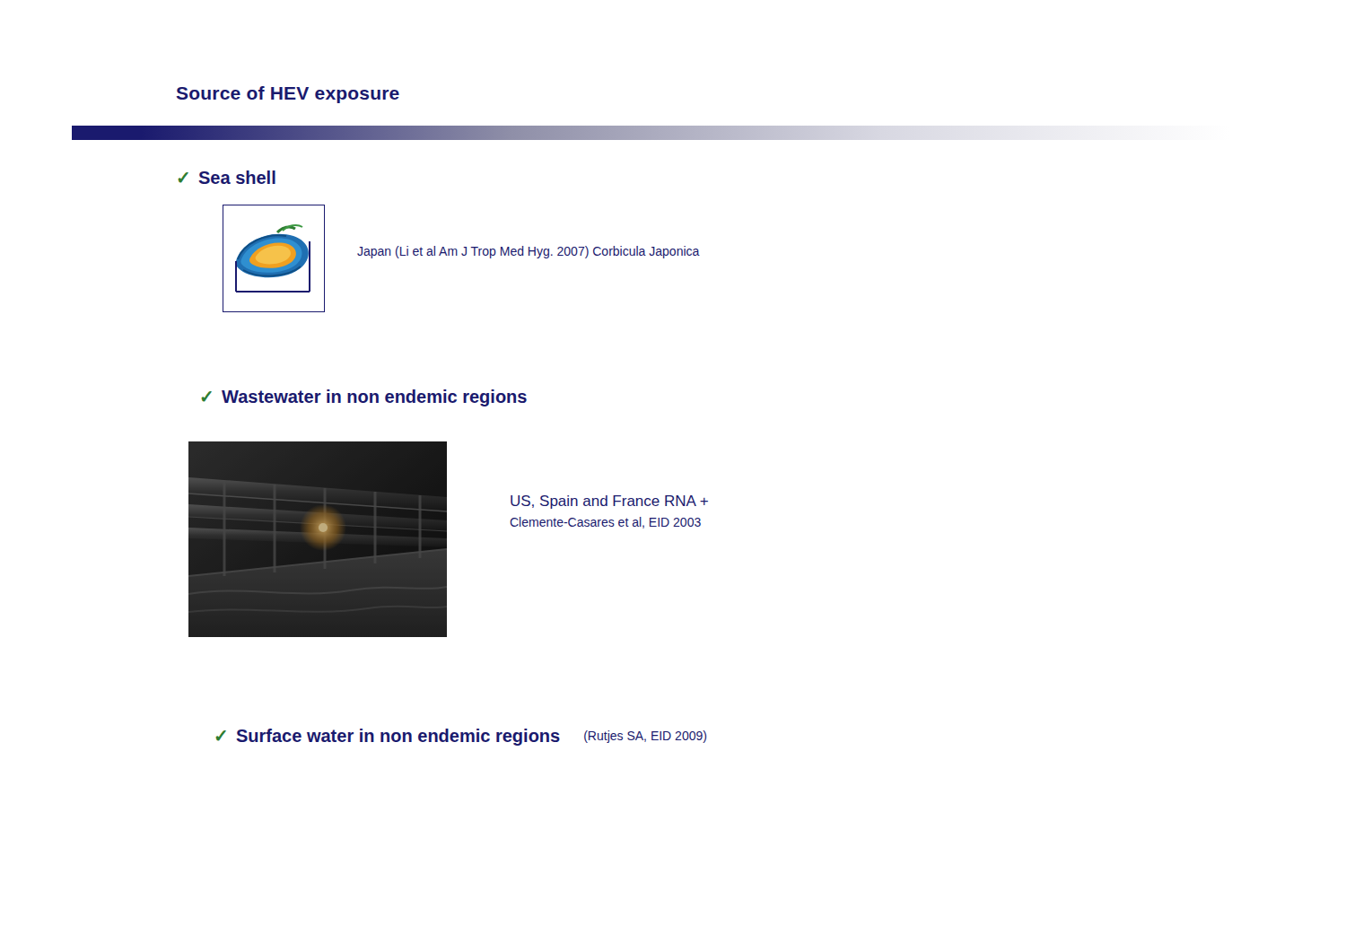Source of HEV exposure
✓Sea shell
Japan (Li et al Am J Trop Med Hyg. 2007) Corbicula Japonica
✓Wastewater in non endemic regions
US, Spain and France RNA +
Clemente-Casares et al, EID 2003
✓Surface water in non endemic regions(Rutjes SA, EID 2009)